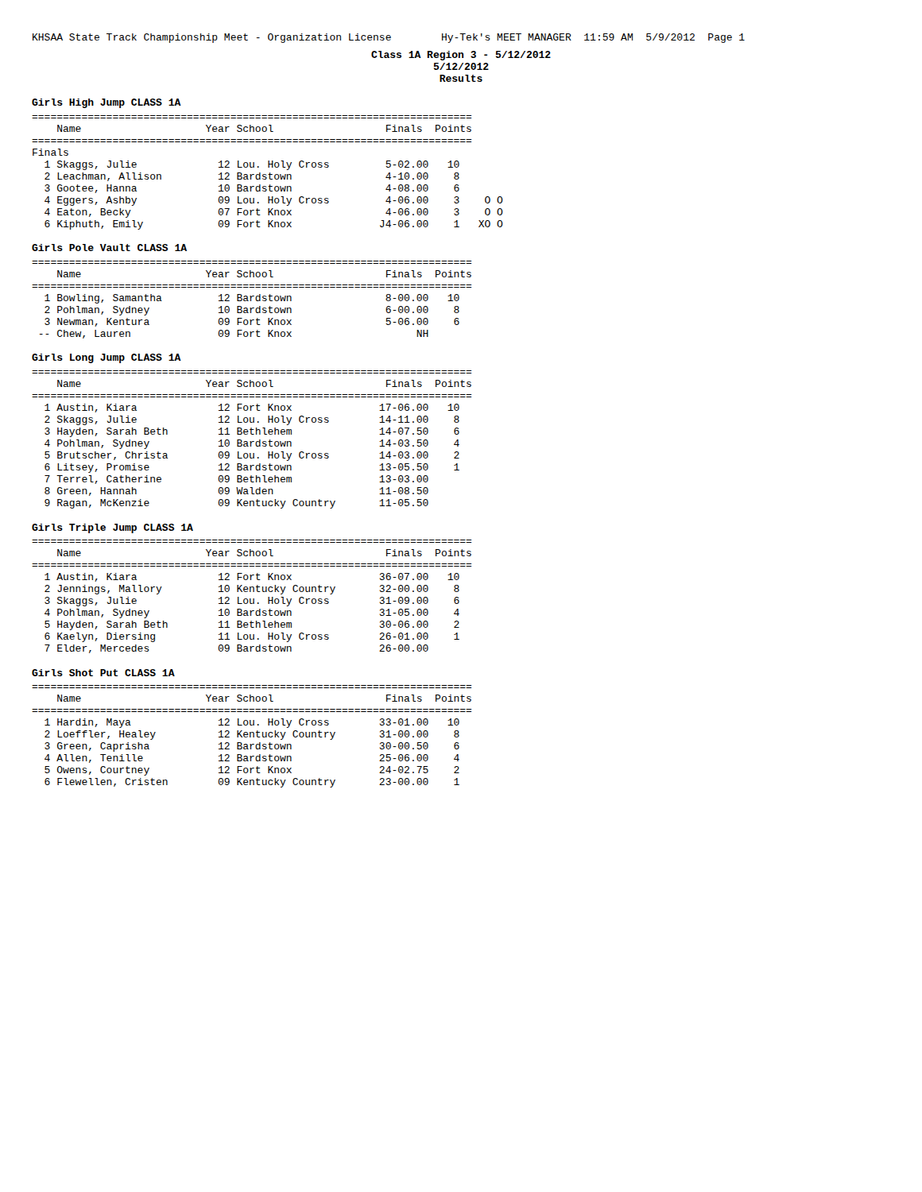KHSAA State Track Championship Meet - Organization License Hy-Tek's MEET MANAGER 11:59 AM 5/9/2012 Page 1
Class 1A Region 3 - 5/12/2012
5/12/2012
Results
Girls High Jump CLASS 1A
=======================================================================
    Name                    Year School                  Finals  Points
=======================================================================
Finals
  1 Skaggs, Julie             12 Lou. Holy Cross         5-02.00   10
  2 Leachman, Allison         12 Bardstown               4-10.00    8
  3 Gootee, Hanna             10 Bardstown               4-08.00    6
  4 Eggers, Ashby             09 Lou. Holy Cross         4-06.00    3    O O
  4 Eaton, Becky              07 Fort Knox               4-06.00    3    O O
  6 Kiphuth, Emily            09 Fort Knox              J4-06.00    1   XO O
Girls Pole Vault CLASS 1A
=======================================================================
    Name                    Year School                  Finals  Points
=======================================================================
  1 Bowling, Samantha         12 Bardstown               8-00.00   10
  2 Pohlman, Sydney           10 Bardstown               6-00.00    8
  3 Newman, Kentura           09 Fort Knox               5-06.00    6
 -- Chew, Lauren              09 Fort Knox                    NH
Girls Long Jump CLASS 1A
=======================================================================
    Name                    Year School                  Finals  Points
=======================================================================
  1 Austin, Kiara             12 Fort Knox              17-06.00   10
  2 Skaggs, Julie             12 Lou. Holy Cross        14-11.00    8
  3 Hayden, Sarah Beth        11 Bethlehem              14-07.50    6
  4 Pohlman, Sydney           10 Bardstown              14-03.50    4
  5 Brutscher, Christa        09 Lou. Holy Cross        14-03.00    2
  6 Litsey, Promise           12 Bardstown              13-05.50    1
  7 Terrel, Catherine         09 Bethlehem              13-03.00
  8 Green, Hannah             09 Walden                 11-08.50
  9 Ragan, McKenzie           09 Kentucky Country       11-05.50
Girls Triple Jump CLASS 1A
=======================================================================
    Name                    Year School                  Finals  Points
=======================================================================
  1 Austin, Kiara             12 Fort Knox              36-07.00   10
  2 Jennings, Mallory         10 Kentucky Country       32-00.00    8
  3 Skaggs, Julie             12 Lou. Holy Cross        31-09.00    6
  4 Pohlman, Sydney           10 Bardstown              31-05.00    4
  5 Hayden, Sarah Beth        11 Bethlehem              30-06.00    2
  6 Kaelyn, Diersing          11 Lou. Holy Cross        26-01.00    1
  7 Elder, Mercedes           09 Bardstown              26-00.00
Girls Shot Put CLASS 1A
=======================================================================
    Name                    Year School                  Finals  Points
=======================================================================
  1 Hardin, Maya              12 Lou. Holy Cross        33-01.00   10
  2 Loeffler, Healey          12 Kentucky Country       31-00.00    8
  3 Green, Caprisha           12 Bardstown              30-00.50    6
  4 Allen, Tenille            12 Bardstown              25-06.00    4
  5 Owens, Courtney           12 Fort Knox              24-02.75    2
  6 Flewellen, Cristen        09 Kentucky Country       23-00.00    1